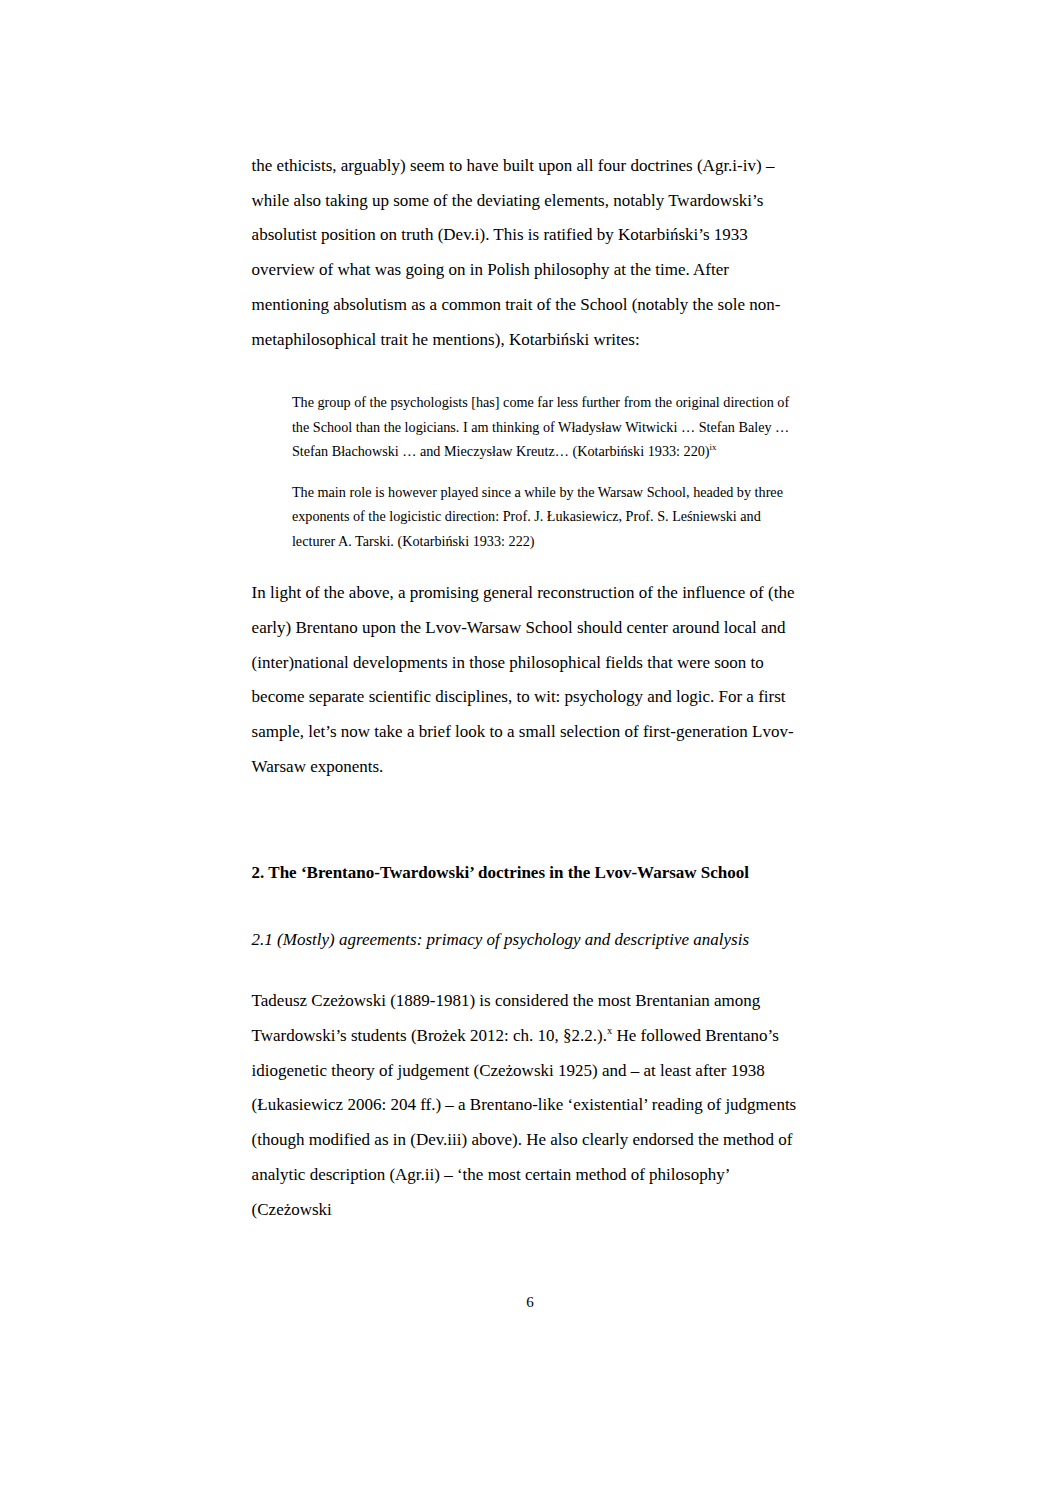the ethicists, arguably) seem to have built upon all four doctrines (Agr.i-iv) – while also taking up some of the deviating elements, notably Twardowski’s absolutist position on truth (Dev.i). This is ratified by Kotarbiński’s 1933 overview of what was going on in Polish philosophy at the time. After mentioning absolutism as a common trait of the School (notably the sole non-metaphilosophical trait he mentions), Kotarbiński writes:
The group of the psychologists [has] come far less further from the original direction of the School than the logicians. I am thinking of Władysław Witwicki … Stefan Baley … Stefan Błachowski … and Mieczysław Kreutz… (Kotarbiński 1933: 220)ix
The main role is however played since a while by the Warsaw School, headed by three exponents of the logicistic direction: Prof. J. Łukasiewicz, Prof. S. Leśniewski and lecturer A. Tarski. (Kotarbiński 1933: 222)
In light of the above, a promising general reconstruction of the influence of (the early) Brentano upon the Lvov-Warsaw School should center around local and (inter)national developments in those philosophical fields that were soon to become separate scientific disciplines, to wit: psychology and logic. For a first sample, let’s now take a brief look to a small selection of first-generation Lvov-Warsaw exponents.
2. The ‘Brentano-Twardowski’ doctrines in the Lvov-Warsaw School
2.1 (Mostly) agreements: primacy of psychology and descriptive analysis
Tadeusz Czeżowski (1889-1981) is considered the most Brentanian among Twardowski’s students (Brożek 2012: ch. 10, §2.2.).x He followed Brentano’s idiogenetic theory of judgement (Czeżowski 1925) and – at least after 1938 (Łukasiewicz 2006: 204 ff.) – a Brentano-like ‘existential’ reading of judgments (though modified as in (Dev.iii) above). He also clearly endorsed the method of analytic description (Agr.ii) – ‘the most certain method of philosophy’ (Czeżowski
6